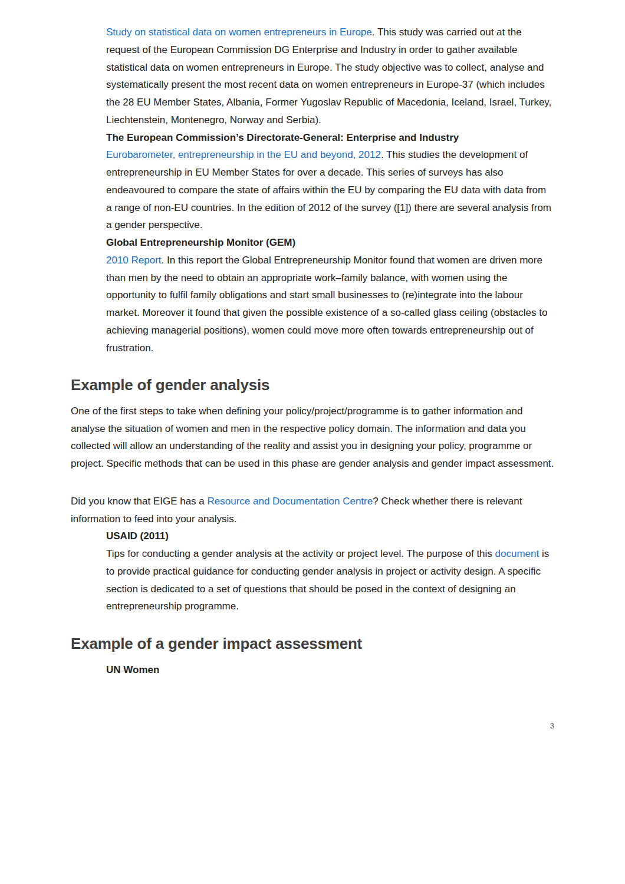Study on statistical data on women entrepreneurs in Europe. This study was carried out at the request of the European Commission DG Enterprise and Industry in order to gather available statistical data on women entrepreneurs in Europe. The study objective was to collect, analyse and systematically present the most recent data on women entrepreneurs in Europe-37 (which includes the 28 EU Member States, Albania, Former Yugoslav Republic of Macedonia, Iceland, Israel, Turkey, Liechtenstein, Montenegro, Norway and Serbia).
The European Commission’s Directorate-General: Enterprise and Industry
Eurobarometer, entrepreneurship in the EU and beyond, 2012. This studies the development of entrepreneurship in EU Member States for over a decade. This series of surveys has also endeavoured to compare the state of affairs within the EU by comparing the EU data with data from a range of non-EU countries. In the edition of 2012 of the survey ([1]) there are several analysis from a gender perspective.
Global Entrepreneurship Monitor (GEM)
2010 Report. In this report the Global Entrepreneurship Monitor found that women are driven more than men by the need to obtain an appropriate work–family balance, with women using the opportunity to fulfil family obligations and start small businesses to (re)integrate into the labour market. Moreover it found that given the possible existence of a so-called glass ceiling (obstacles to achieving managerial positions), women could move more often towards entrepreneurship out of frustration.
Example of gender analysis
One of the first steps to take when defining your policy/project/programme is to gather information and analyse the situation of women and men in the respective policy domain. The information and data you collected will allow an understanding of the reality and assist you in designing your policy, programme or project. Specific methods that can be used in this phase are gender analysis and gender impact assessment.
Did you know that EIGE has a Resource and Documentation Centre? Check whether there is relevant information to feed into your analysis.
USAID (2011)
Tips for conducting a gender analysis at the activity or project level. The purpose of this document is to provide practical guidance for conducting gender analysis in project or activity design. A specific section is dedicated to a set of questions that should be posed in the context of designing an entrepreneurship programme.
Example of a gender impact assessment
UN Women
3